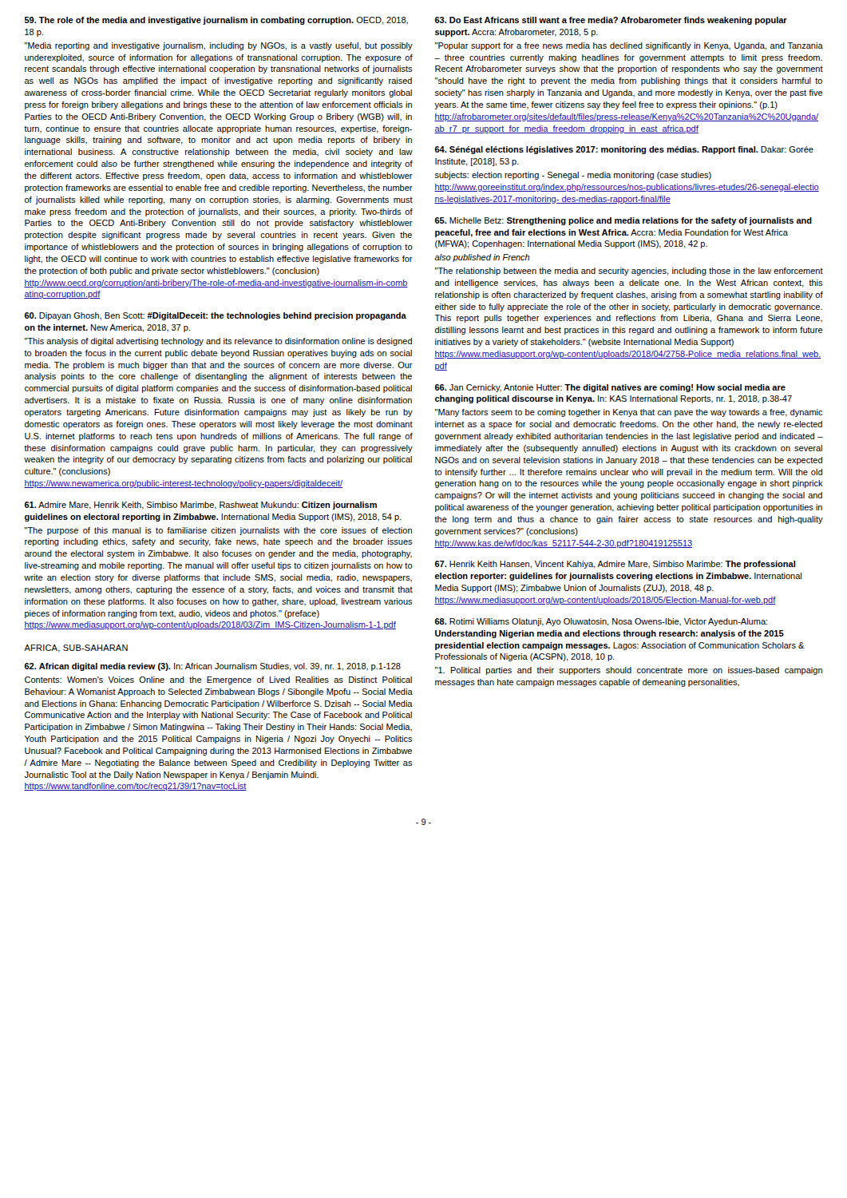59. The role of the media and investigative journalism in combating corruption. OECD, 2018, 18 p.
"Media reporting and investigative journalism, including by NGOs, is a vastly useful, but possibly underexploited, source of information for allegations of transnational corruption. The exposure of recent scandals through effective international cooperation by transnational networks of journalists as well as NGOs has amplified the impact of investigative reporting and significantly raised awareness of cross-border financial crime. While the OECD Secretariat regularly monitors global press for foreign bribery allegations and brings these to the attention of law enforcement officials in Parties to the OECD Anti-Bribery Convention, the OECD Working Group o Bribery (WGB) will, in turn, continue to ensure that countries allocate appropriate human resources, expertise, foreign-language skills, training and software, to monitor and act upon media reports of bribery in international business. A constructive relationship between the media, civil society and law enforcement could also be further strengthened while ensuring the independence and integrity of the different actors. Effective press freedom, open data, access to information and whistleblower protection frameworks are essential to enable free and credible reporting. Nevertheless, the number of journalists killed while reporting, many on corruption stories, is alarming. Governments must make press freedom and the protection of journalists, and their sources, a priority. Two-thirds of Parties to the OECD Anti-Bribery Convention still do not provide satisfactory whistleblower protection despite significant progress made by several countries in recent years. Given the importance of whistleblowers and the protection of sources in bringing allegations of corruption to light, the OECD will continue to work with countries to establish effective legislative frameworks for the protection of both public and private sector whistleblowers." (conclusion)
http://www.oecd.org/corruption/anti-bribery/The-role-of-media-and-investigative-journalism-in-combating-corruption.pdf
60. Dipayan Ghosh, Ben Scott: #DigitalDeceit: the technologies behind precision propaganda on the internet. New America, 2018, 37 p.
"This analysis of digital advertising technology and its relevance to disinformation online is designed to broaden the focus in the current public debate beyond Russian operatives buying ads on social media. The problem is much bigger than that and the sources of concern are more diverse. Our analysis points to the core challenge of disentangling the alignment of interests between the commercial pursuits of digital platform companies and the success of disinformation-based political advertisers. It is a mistake to fixate on Russia. Russia is one of many online disinformation operators targeting Americans. Future disinformation campaigns may just as likely be run by domestic operators as foreign ones. These operators will most likely leverage the most dominant U.S. internet platforms to reach tens upon hundreds of millions of Americans. The full range of these disinformation campaigns could grave public harm. In particular, they can progressively weaken the integrity of our democracy by separating citizens from facts and polarizing our political culture." (conclusions)
https://www.newamerica.org/public-interest-technology/policy-papers/digitaldeceit/
61. Admire Mare, Henrik Keith, Simbiso Marimbe, Rashweat Mukundu: Citizen journalism guidelines on electoral reporting in Zimbabwe. International Media Support (IMS), 2018, 54 p.
"The purpose of this manual is to familiarise citizen journalists with the core issues of election reporting including ethics, safety and security, fake news, hate speech and the broader issues around the electoral system in Zimbabwe. It also focuses on gender and the media, photography, live-streaming and mobile reporting. The manual will offer useful tips to citizen journalists on how to write an election story for diverse platforms that include SMS, social media, radio, newspapers, newsletters, among others, capturing the essence of a story, facts, and voices and transmit that information on these platforms. It also focuses on how to gather, share, upload, livestream various pieces of information ranging from text, audio, videos and photos." (preface)
https://www.mediasupport.org/wp-content/uploads/2018/03/Zim_IMS-Citizen-Journalism-1-1.pdf
AFRICA, SUB-SAHARAN
62. African digital media review (3). In: African Journalism Studies, vol. 39, nr. 1, 2018, p.1-128
Contents: Women's Voices Online and the Emergence of Lived Realities as Distinct Political Behaviour: A Womanist Approach to Selected Zimbabwean Blogs / Sibongile Mpofu -- Social Media and Elections in Ghana: Enhancing Democratic Participation / Wilberforce S. Dzisah -- Social Media Communicative Action and the Interplay with National Security: The Case of Facebook and Political Participation in Zimbabwe / Simon Matingwina -- Taking Their Destiny in Their Hands: Social Media, Youth Participation and the 2015 Political Campaigns in Nigeria / Ngozi Joy Onyechi -- Politics Unusual? Facebook and Political Campaigning during the 2013 Harmonised Elections in Zimbabwe / Admire Mare -- Negotiating the Balance between Speed and Credibility in Deploying Twitter as Journalistic Tool at the Daily Nation Newspaper in Kenya / Benjamin Muindi.
https://www.tandfonline.com/toc/recq21/39/1?nav=tocList
63. Do East Africans still want a free media? Afrobarometer finds weakening popular support. Accra: Afrobarometer, 2018, 5 p.
"Popular support for a free news media has declined significantly in Kenya, Uganda, and Tanzania – three countries currently making headlines for government attempts to limit press freedom. Recent Afrobarometer surveys show that the proportion of respondents who say the government "should have the right to prevent the media from publishing things that it considers harmful to society" has risen sharply in Tanzania and Uganda, and more modestly in Kenya, over the past five years. At the same time, fewer citizens say they feel free to express their opinions." (p.1)
http://afrobarometer.org/sites/default/files/press-release/Kenya%2C%20Tanzania%2C%20Uganda/ab_r7_pr_support_for_media_freedom_dropping_in_east_africa.pdf
64. Sénégal eléctions législatives 2017: monitoring des médias. Rapport final. Dakar: Gorée Institute, [2018], 53 p.
subjects: election reporting - Senegal - media monitoring (case studies)
http://www.goreeinstitut.org/index.php/ressources/nos-publications/livres-etudes/26-senegal-elections-legislatives-2017-monitoring- des-medias-rapport-final/file
65. Michelle Betz: Strengthening police and media relations for the safety of journalists and peaceful, free and fair elections in West Africa. Accra: Media Foundation for West Africa (MFWA); Copenhagen: International Media Support (IMS), 2018, 42 p.
also published in French
"The relationship between the media and security agencies, including those in the law enforcement and intelligence services, has always been a delicate one. In the West African context, this relationship is often characterized by frequent clashes, arising from a somewhat startling inability of either side to fully appreciate the role of the other in society, particularly in democratic governance. This report pulls together experiences and reflections from Liberia, Ghana and Sierra Leone, distilling lessons learnt and best practices in this regard and outlining a framework to inform future initiatives by a variety of stakeholders." (website International Media Support)
https://www.mediasupport.org/wp-content/uploads/2018/04/2758-Police_media_relations.final_web.pdf
66. Jan Cernicky, Antonie Hutter: The digital natives are coming! How social media are changing political discourse in Kenya. In: KAS International Reports, nr. 1, 2018, p.38-47
"Many factors seem to be coming together in Kenya that can pave the way towards a free, dynamic internet as a space for social and democratic freedoms. On the other hand, the newly re-elected government already exhibited authoritarian tendencies in the last legislative period and indicated – immediately after the (subsequently annulled) elections in August with its crackdown on several NGOs and on several television stations in January 2018 – that these tendencies can be expected to intensify further ... It therefore remains unclear who will prevail in the medium term. Will the old generation hang on to the resources while the young people occasionally engage in short pinprick campaigns? Or will the internet activists and young politicians succeed in changing the social and political awareness of the younger generation, achieving better political participation opportunities in the long term and thus a chance to gain fairer access to state resources and high-quality government services?" (conclusions)
http://www.kas.de/wf/doc/kas_52117-544-2-30.pdf?180419125513
67. Henrik Keith Hansen, Vincent Kahiya, Admire Mare, Simbiso Marimbe: The professional election reporter: guidelines for journalists covering elections in Zimbabwe. International Media Support (IMS); Zimbabwe Union of Journalists (ZUJ), 2018, 48 p.
https://www.mediasupport.org/wp-content/uploads/2018/05/Election-Manual-for-web.pdf
68. Rotimi Williams Olatunji, Ayo Oluwatosin, Nosa Owens-Ibie, Victor Ayedun-Aluma: Understanding Nigerian media and elections through research: analysis of the 2015 presidential election campaign messages. Lagos: Association of Communication Scholars & Professionals of Nigeria (ACSPN), 2018, 10 p.
"1. Political parties and their supporters should concentrate more on issues-based campaign messages than hate campaign messages capable of demeaning personalities,
- 9 -